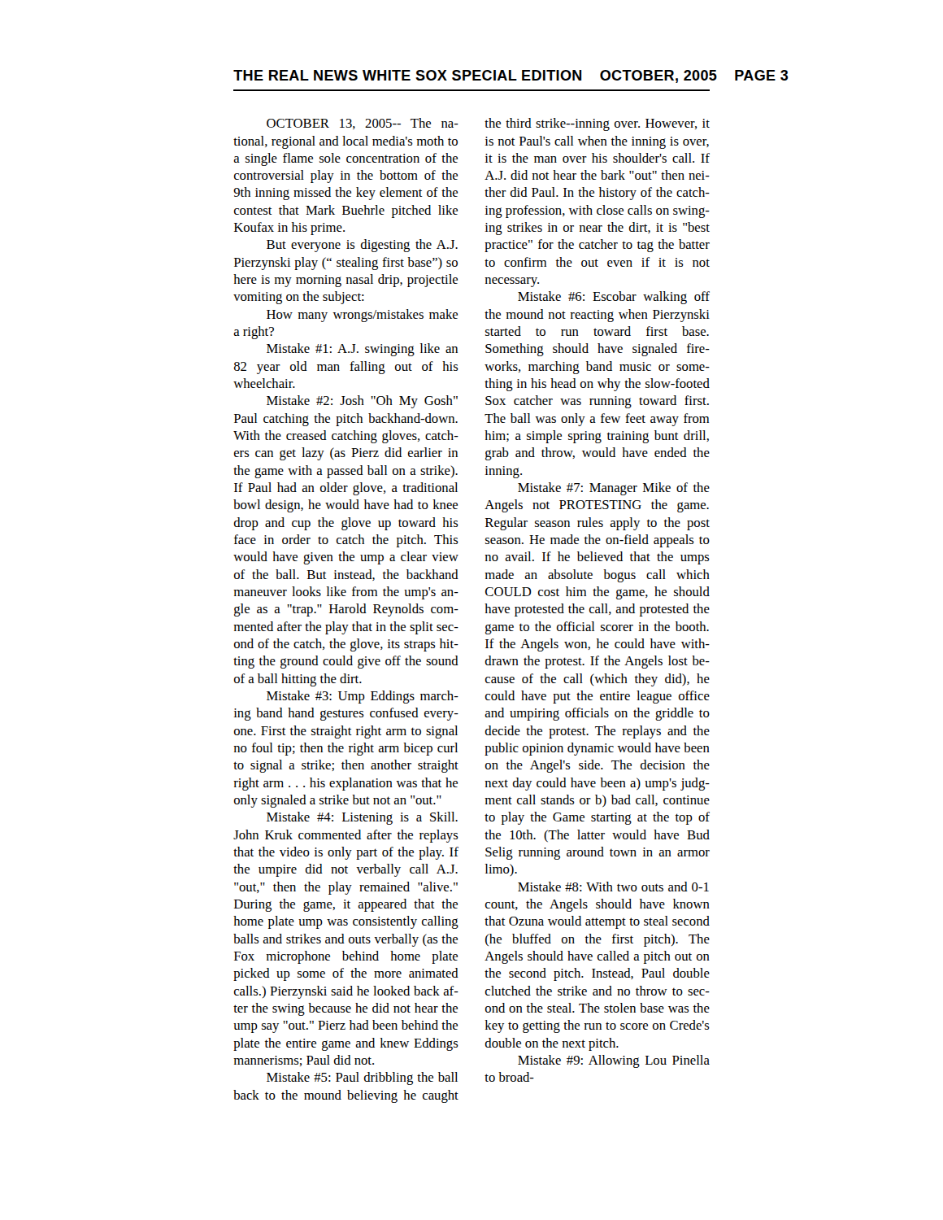THE REAL NEWS WHITE SOX SPECIAL EDITION OCTOBER, 2005 PAGE 3
OCTOBER 13, 2005-- The national, regional and local media's moth to a single flame sole concentration of the controversial play in the bottom of the 9th inning missed the key element of the contest that Mark Buehrle pitched like Koufax in his prime.
But everyone is digesting the A.J. Pierzynski play (“ stealing first base”) so here is my morning nasal drip, projectile vomiting on the subject:
How many wrongs/mistakes make a right?
Mistake #1: A.J. swinging like an 82 year old man falling out of his wheelchair.
Mistake #2: Josh "Oh My Gosh" Paul catching the pitch backhand-down. With the creased catching gloves, catchers can get lazy (as Pierz did earlier in the game with a passed ball on a strike). If Paul had an older glove, a traditional bowl design, he would have had to knee drop and cup the glove up toward his face in order to catch the pitch. This would have given the ump a clear view of the ball. But instead, the backhand maneuver looks like from the ump's angle as a "trap." Harold Reynolds commented after the play that in the split second of the catch, the glove, its straps hitting the ground could give off the sound of a ball hitting the dirt.
Mistake #3: Ump Eddings marching band hand gestures confused everyone. First the straight right arm to signal no foul tip; then the right arm bicep curl to signal a strike; then another straight right arm . . . his explanation was that he only signaled a strike but not an "out."
Mistake #4: Listening is a Skill. John Kruk commented after the replays that the video is only part of the play. If the umpire did not verbally call A.J. "out," then the play remained "alive." During the game, it appeared that the home plate ump was consistently calling balls and strikes and outs verbally (as the Fox microphone behind home plate picked up some of the more animated calls.) Pierzynski said he looked back after the swing because he did not hear the ump say "out." Pierz had been behind the plate the entire game and knew Eddings mannerisms; Paul did not.
Mistake #5: Paul dribbling the ball back to the mound believing he caught the third strike--inning over. However, it is not Paul's call when the inning is over, it is the man over his shoulder's call. If A.J. did not hear the bark "out" then neither did Paul. In the history of the catching profession, with close calls on swinging strikes in or near the dirt, it is "best practice" for the catcher to tag the batter to confirm the out even if it is not necessary.
Mistake #6: Escobar walking off the mound not reacting when Pierzynski started to run toward first base. Something should have signaled fireworks, marching band music or something in his head on why the slow-footed Sox catcher was running toward first. The ball was only a few feet away from him; a simple spring training bunt drill, grab and throw, would have ended the inning.
Mistake #7: Manager Mike of the Angels not PROTESTING the game. Regular season rules apply to the post season. He made the on-field appeals to no avail. If he believed that the umps made an absolute bogus call which COULD cost him the game, he should have protested the call, and protested the game to the official scorer in the booth. If the Angels won, he could have withdrawn the protest. If the Angels lost because of the call (which they did), he could have put the entire league office and umpiring officials on the griddle to decide the protest. The replays and the public opinion dynamic would have been on the Angel's side. The decision the next day could have been a) ump's judgment call stands or b) bad call, continue to play the Game starting at the top of the 10th. (The latter would have Bud Selig running around town in an armor limo).
Mistake #8: With two outs and 0-1 count, the Angels should have known that Ozuna would attempt to steal second (he bluffed on the first pitch). The Angels should have called a pitch out on the second pitch. Instead, Paul double clutched the strike and no throw to second on the steal. The stolen base was the key to getting the run to score on Crede's double on the next pitch.
Mistake #9: Allowing Lou Pinella to broad-